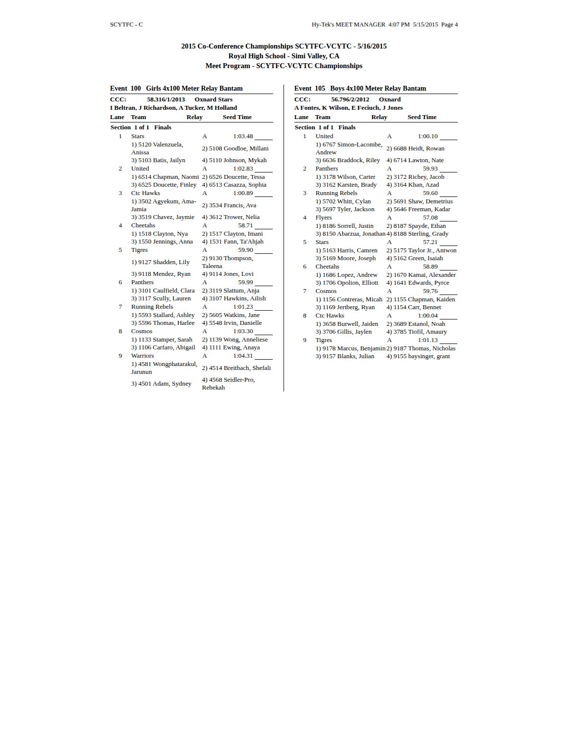SCYTFC - C Hy-Tek's MEET MANAGER 4:07 PM 5/15/2015 Page 4
2015 Co-Conference Championships SCYTFC-VCYTC - 5/16/2015
Royal High School - Simi Valley, CA
Meet Program - SCYTFC-VCYTC Championships
Event 100 Girls 4x100 Meter Relay Bantam
| CCC: | 58.31 | 6/1/2013 | Oxnard Stars |
I Beltran, J Richardson, A Tucker, M Holland
| Lane | Team | Relay | Seed Time |
| --- | --- | --- | --- |
| Section 1 of 1 Finals |
| 1 | Stars | A | 1:03.48 |
| | / 1) 5120 Valenzuela, Anissa / 2) 5108 Goodloe, Millani / / 3) 5103 Batis, Jailyn / 4) 5110 Johnson, Mykah / |
| 2 | United | A | 1:02.83 |
| | / 1) 6514 Chapman, Naomi / 2) 6526 Doucette, Tessa / / 3) 6525 Doucette, Finley / 4) 6513 Casazza, Sophia / |
| 3 | Ctc Hawks | A | 1:00.89 |
| | / 1) 3502 Agyekum, Ama-Jamia / 2) 3534 Francis, Ava / / 3) 3519 Chavez, Jaymie / 4) 3612 Trower, Nelia / |
| 4 | Cheetahs | A | 58.71 |
| | / 1) 1518 Clayton, Nya / 2) 1517 Clayton, Imani / / 3) 1550 Jennings, Anna / 4) 1531 Fann, Ta'Ahjah / |
| 5 | Tigres | A | 59.90 |
| | / 1) 9127 Shadden, Lily / 2) 9130 Thompson, Taleena / / 3) 9118 Mendez, Ryan / 4) 9114 Jones, Lovi / |
| 6 | Panthers | A | 59.99 |
| | / 1) 3101 Caulfield, Clara / 2) 3119 Slattum, Anja / / 3) 3117 Scully, Lauren / 4) 3107 Hawkins, Ailish / |
| 7 | Running Rebels | A | 1:01.23 |
| | / 1) 5593 Stallard, Ashley / 2) 5605 Watkins, Jane / / 3) 5596 Thomas, Harlee / 4) 5548 Irvin, Danielle / |
| 8 | Cosmos | A | 1:03.30 |
| | / 1) 1133 Stamper, Sarah / 2) 1139 Wong, Anneliese / / 3) 1106 Carfaro, Abigail / 4) 1111 Ewing, Anaya / |
| 9 | Warriors | A | 1:04.31 |
| | / 1) 4581 Wongphatarakul, Jarunun / 2) 4514 Breitbach, Shefali / / 3) 4501 Adam, Sydney / 4) 4568 Seidler-Pro, Rebekah / |
Event 105 Boys 4x100 Meter Relay Bantam
| CCC: | 56.79 | 6/2/2012 | Oxnard |
A Fontes, K Wilson, E Feciuch, J Jones
| Lane | Team | Relay | Seed Time |
| --- | --- | --- | --- |
| Section 1 of 1 Finals |
| 1 | United | A | 1:00.10 |
| | / 1) 6767 Simon-Lacombe, Andrew / 2) 6688 Heidt, Rowan / / 3) 6636 Braddock, Riley / 4) 6714 Lawton, Nate / |
| 2 | Panthers | A | 59.93 |
| | / 1) 3178 Wilson, Carter / 2) 3172 Richey, Jacob / / 3) 3162 Karsten, Brady / 4) 3164 Khan, Azad / |
| 3 | Running Rebels | A | 59.60 |
| | / 1) 5702 Whitt, Cylan / 2) 5691 Shaw, Demetrius / / 3) 5697 Tyler, Jackson / 4) 5646 Freeman, Kadar / |
| 4 | Flyers | A | 57.08 |
| | / 1) 8186 Sorrell, Justin / 2) 8187 Spayde, Ethan / / 3) 8150 Abarzua, Jonathan / 4) 8188 Sterling, Grady / |
| 5 | Stars | A | 57.21 |
| | / 1) 5163 Harris, Camren / 2) 5175 Taylor Jr., Antwon / / 3) 5169 Moore, Joseph / 4) 5162 Green, Isaiah / |
| 6 | Cheetahs | A | 58.89 |
| | / 1) 1686 Lopez, Andrew / 2) 1670 Kamai, Alexander / / 3) 1706 Opolion, Elliott / 4) 1641 Edwards, Pyrce / |
| 7 | Cosmos | A | 59.76 |
| | / 1) 1156 Contreras, Micah / 2) 1155 Chapman, Kaiden / / 3) 1169 Jertberg, Ryan / 4) 1154 Carr, Bennet / |
| 8 | Ctc Hawks | A | 1:00.04 |
| | / 1) 3658 Burwell, Jaiden / 2) 3689 Estanol, Noah / / 3) 3706 Gillis, Jaylen / 4) 3785 Tiofil, Amaury / |
| 9 | Tigres | A | 1:01.13 |
| | / 1) 9178 Marcus, Benjamin / 2) 9187 Thomas, Nicholas / / 3) 9157 Blanks, Julian / 4) 9155 baysinger, grant / |